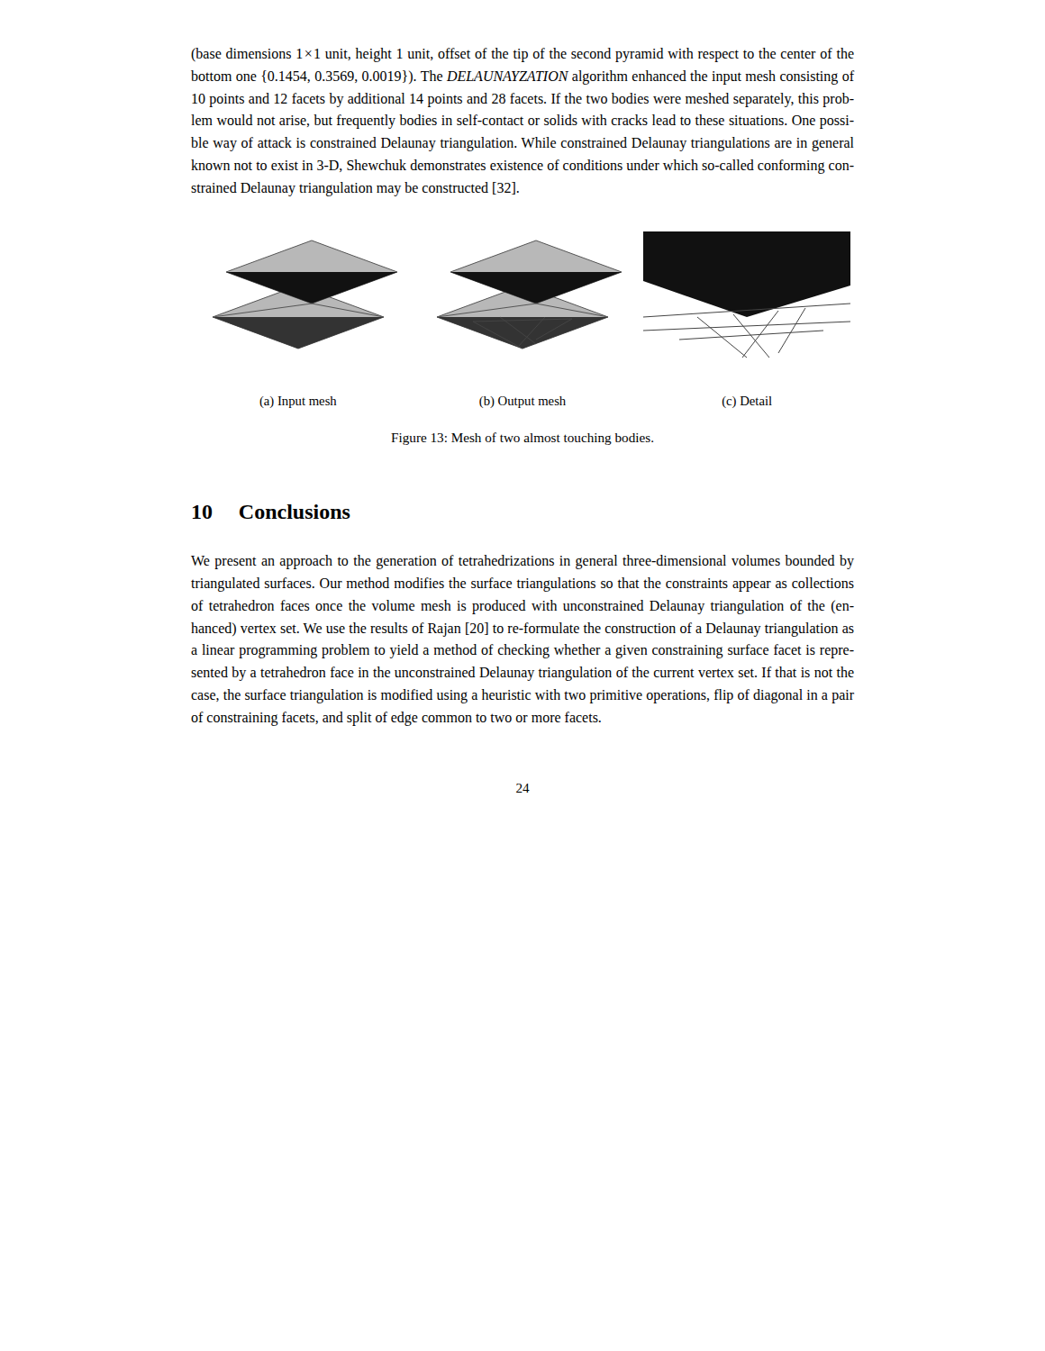(base dimensions 1 × 1 unit, height 1 unit, offset of the tip of the second pyramid with respect to the center of the bottom one {0.1454, 0.3569, 0.0019}). The DELAUNAYZATION algorithm enhanced the input mesh consisting of 10 points and 12 facets by additional 14 points and 28 facets. If the two bodies were meshed separately, this problem would not arise, but frequently bodies in self-contact or solids with cracks lead to these situations. One possible way of attack is constrained Delaunay triangulation. While constrained Delaunay triangulations are in general known not to exist in 3-D, Shewchuk demonstrates existence of conditions under which so-called conforming constrained Delaunay triangulation may be constructed [32].
(a) Input mesh
(b) Output mesh
(c) Detail
Figure 13: Mesh of two almost touching bodies.
10 Conclusions
We present an approach to the generation of tetrahedrizations in general three-dimensional volumes bounded by triangulated surfaces. Our method modifies the surface triangulations so that the constraints appear as collections of tetrahedron faces once the volume mesh is produced with unconstrained Delaunay triangulation of the (enhanced) vertex set. We use the results of Rajan [20] to re-formulate the construction of a Delaunay triangulation as a linear programming problem to yield a method of checking whether a given constraining surface facet is represented by a tetrahedron face in the unconstrained Delaunay triangulation of the current vertex set. If that is not the case, the surface triangulation is modified using a heuristic with two primitive operations, flip of diagonal in a pair of constraining facets, and split of edge common to two or more facets.
24